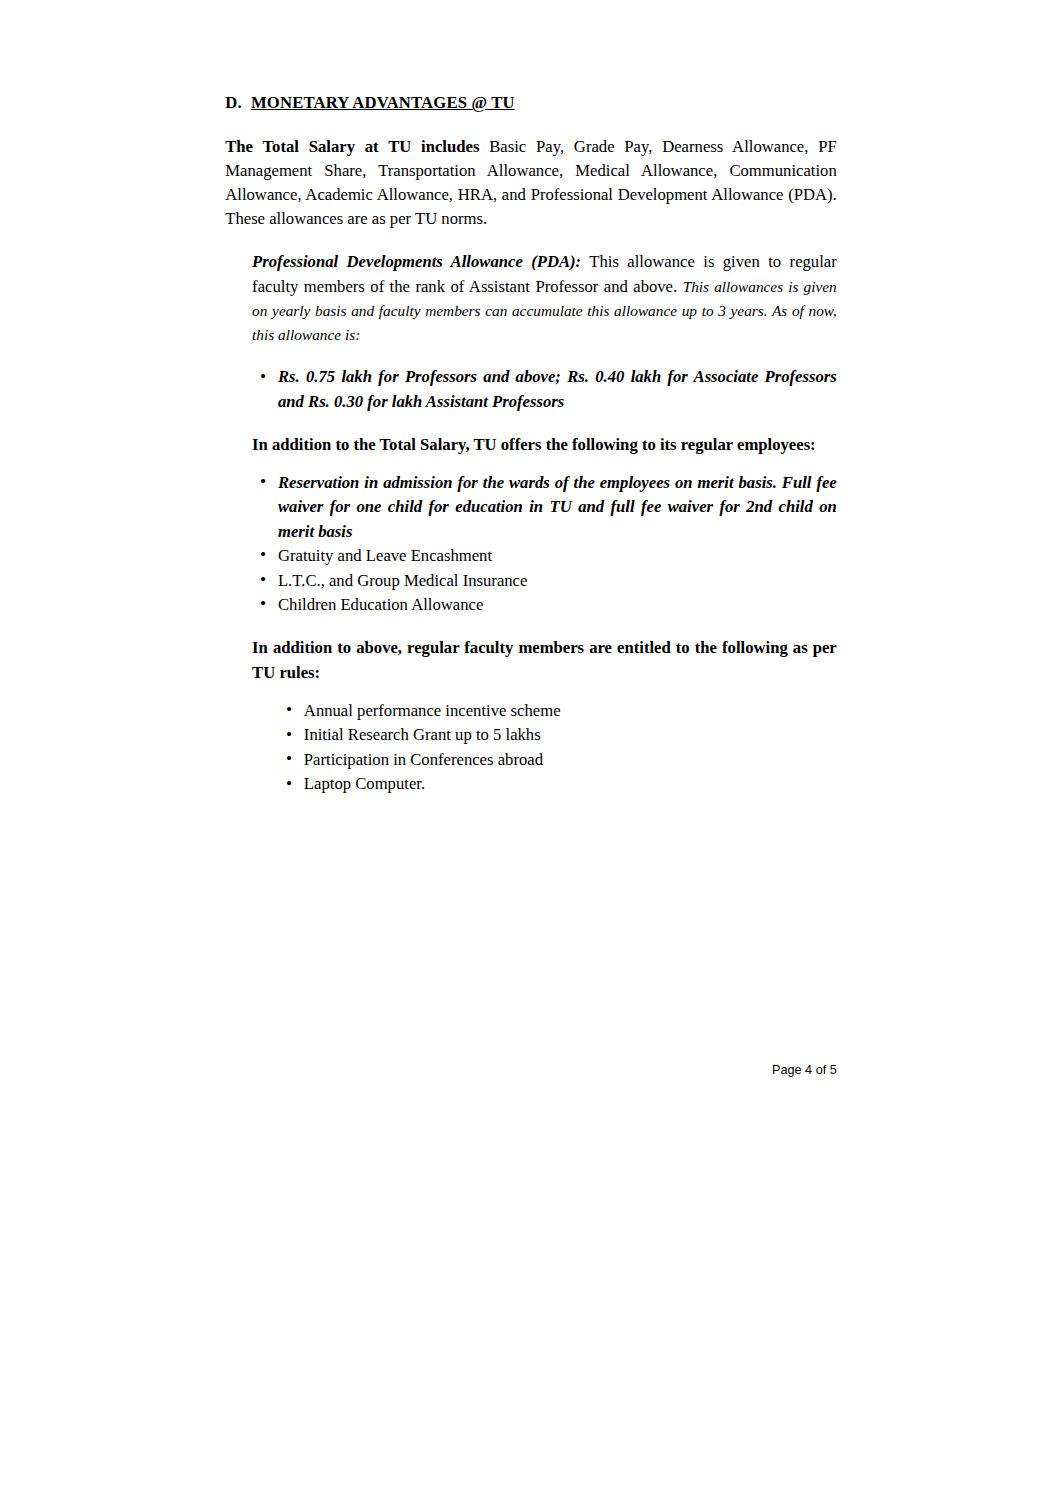D. MONETARY ADVANTAGES @ TU
The Total Salary at TU includes Basic Pay, Grade Pay, Dearness Allowance, PF Management Share, Transportation Allowance, Medical Allowance, Communication Allowance, Academic Allowance, HRA, and Professional Development Allowance (PDA). These allowances are as per TU norms.
Professional Developments Allowance (PDA): This allowance is given to regular faculty members of the rank of Assistant Professor and above. This allowances is given on yearly basis and faculty members can accumulate this allowance up to 3 years. As of now, this allowance is:
Rs. 0.75 lakh for Professors and above; Rs. 0.40 lakh for Associate Professors and Rs. 0.30 for lakh Assistant Professors
In addition to the Total Salary, TU offers the following to its regular employees:
Reservation in admission for the wards of the employees on merit basis. Full fee waiver for one child for education in TU and full fee waiver for 2nd child on merit basis
Gratuity and Leave Encashment
L.T.C., and Group Medical Insurance
Children Education Allowance
In addition to above, regular faculty members are entitled to the following as per TU rules:
Annual performance incentive scheme
Initial Research Grant up to 5 lakhs
Participation in Conferences abroad
Laptop Computer.
Page 4 of 5